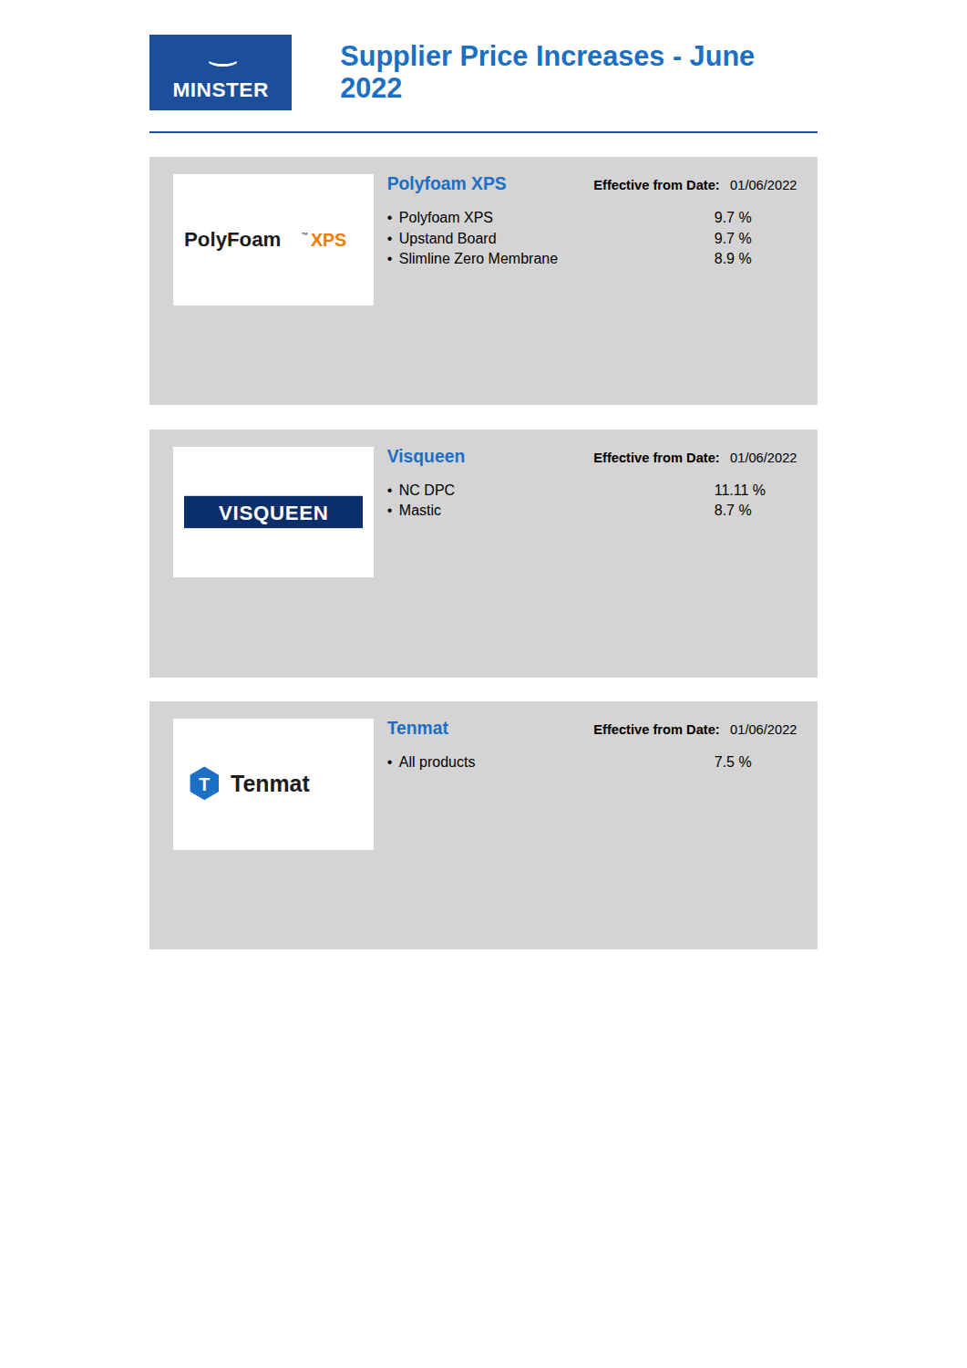⌣ MINSTER
Supplier Price Increases - June 2022
PolyFoam ™ XPS
Polyfoam XPS
Effective from Date: 01/06/2022
| • Polyfoam XPS | 9.7 % |
| • Upstand Board | 9.7 % |
| • Slimline Zero Membrane | 8.9 % |
VISQUEEN
Visqueen
Effective from Date: 01/06/2022
| • NC DPC | 11.11 % |
| • Mastic | 8.7 % |
T Tenmat
Tenmat
Effective from Date: 01/06/2022
| • All products | 7.5 % |